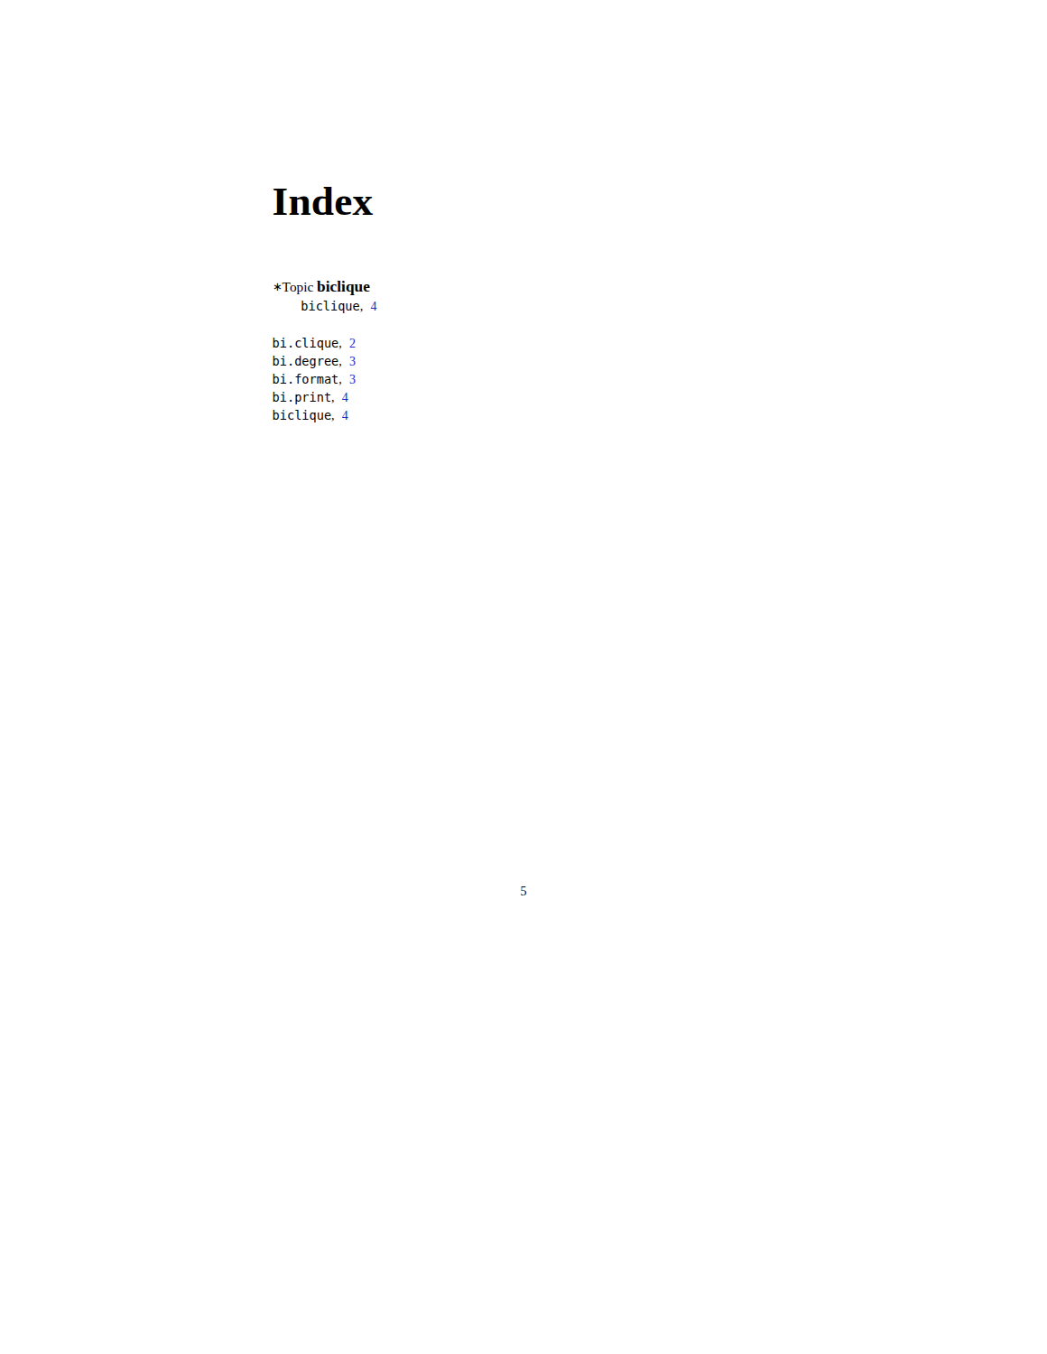Index
∗Topic biclique
biclique, 4
bi.clique, 2
bi.degree, 3
bi.format, 3
bi.print, 4
biclique, 4
5